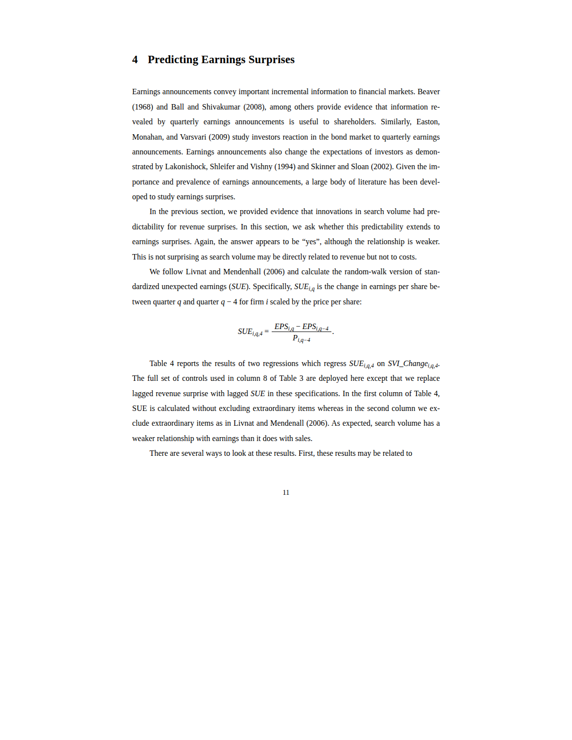4 Predicting Earnings Surprises
Earnings announcements convey important incremental information to financial markets. Beaver (1968) and Ball and Shivakumar (2008), among others provide evidence that information revealed by quarterly earnings announcements is useful to shareholders. Similarly, Easton, Monahan, and Varsvari (2009) study investors reaction in the bond market to quarterly earnings announcements. Earnings announcements also change the expectations of investors as demonstrated by Lakonishock, Shleifer and Vishny (1994) and Skinner and Sloan (2002). Given the importance and prevalence of earnings announcements, a large body of literature has been developed to study earnings surprises.
In the previous section, we provided evidence that innovations in search volume had predictability for revenue surprises. In this section, we ask whether this predictability extends to earnings surprises. Again, the answer appears to be “yes”, although the relationship is weaker. This is not surprising as search volume may be directly related to revenue but not to costs.
We follow Livnat and Mendenhall (2006) and calculate the random-walk version of standardized unexpected earnings (SUE). Specifically, SUEi,q is the change in earnings per share between quarter q and quarter q − 4 for firm i scaled by the price per share:
SUEi,q,4 = EPSi,q − EPSi,q−4 Pi,q−4 .
Table 4 reports the results of two regressions which regress SUEi,q,4 on SVI_Changei,q,4. The full set of controls used in column 8 of Table 3 are deployed here except that we replace lagged revenue surprise with lagged SUE in these specifications. In the first column of Table 4, SUE is calculated without excluding extraordinary items whereas in the second column we exclude extraordinary items as in Livnat and Mendenall (2006). As expected, search volume has a weaker relationship with earnings than it does with sales.
There are several ways to look at these results. First, these results may be related to
11